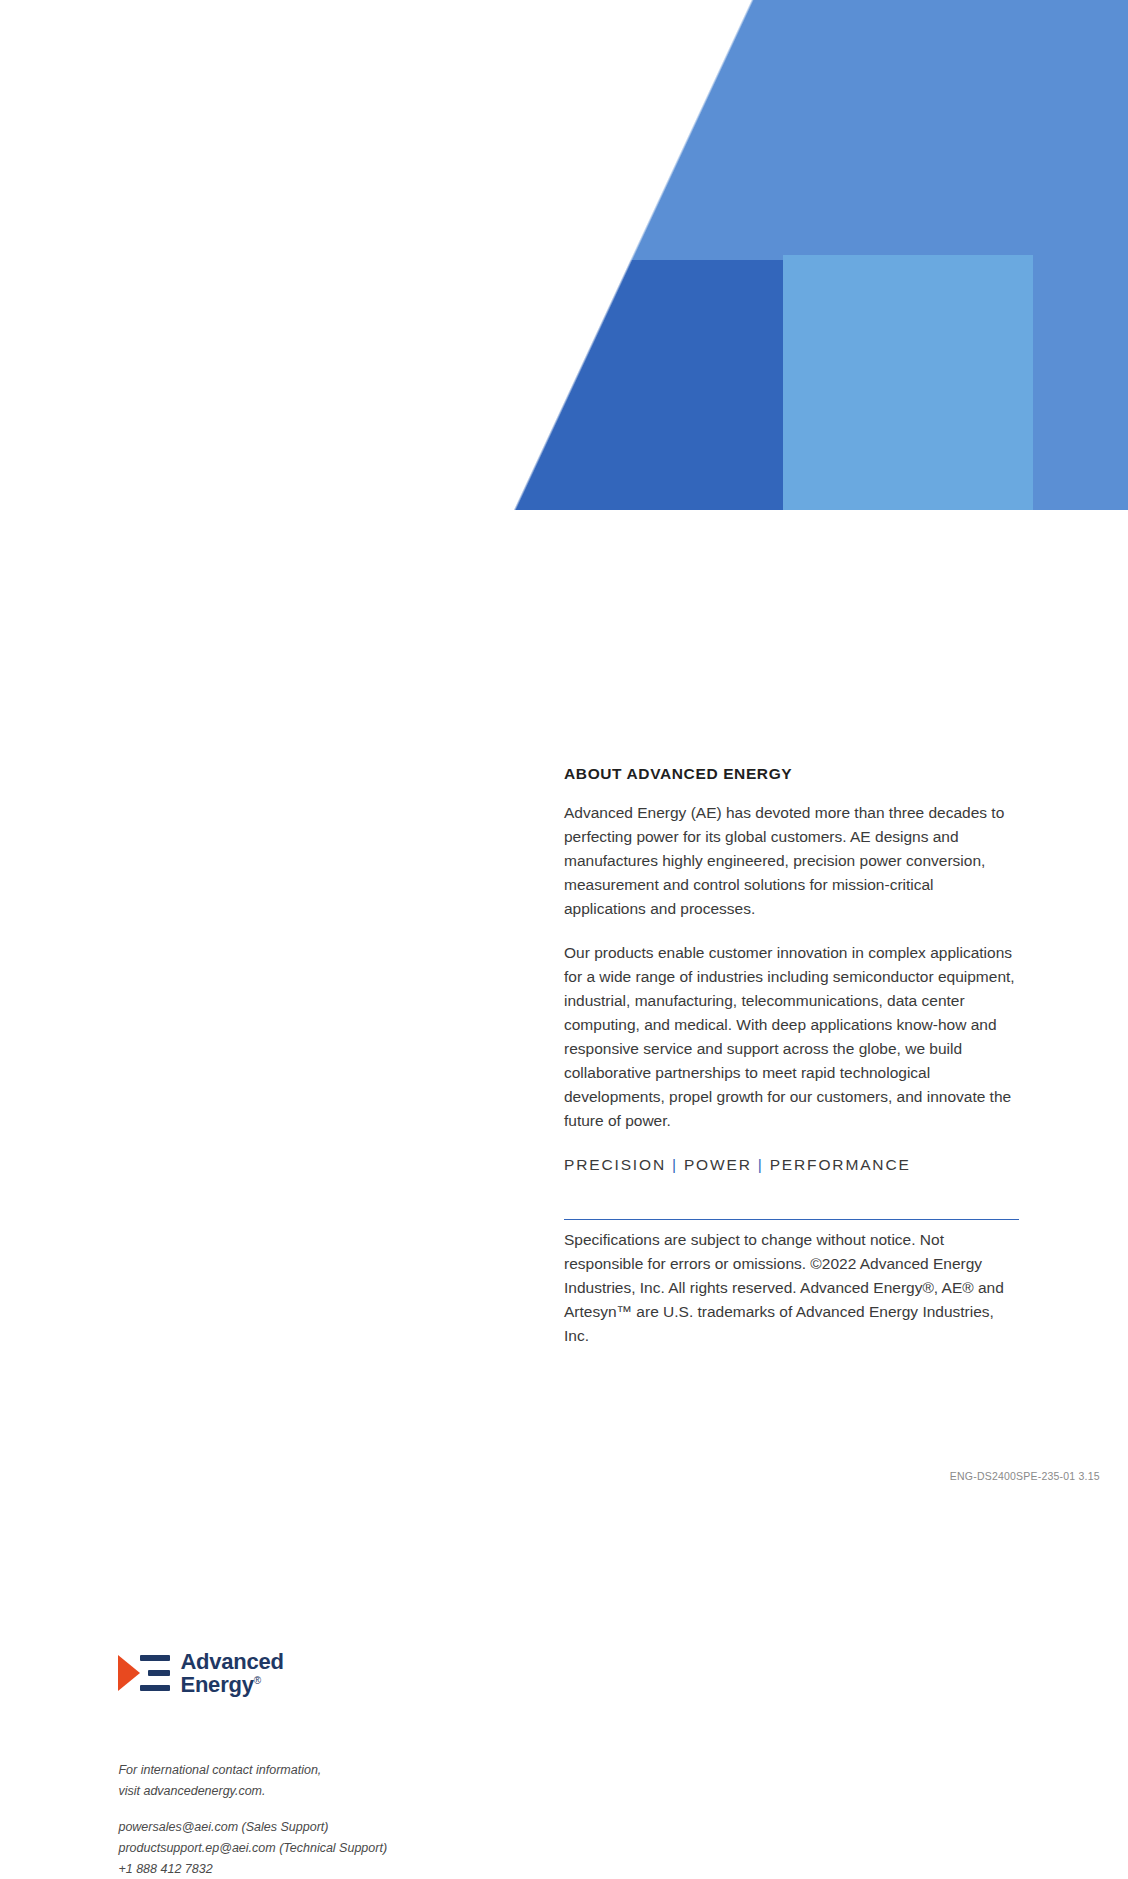About Advanced Energy
Advanced Energy (AE) has devoted more than three decades to perfecting power for its global customers. AE designs and manufactures highly engineered, precision power conversion, measurement and control solutions for mission-critical applications and processes.
Our products enable customer innovation in complex applications for a wide range of industries including semiconductor equipment, industrial, manufacturing, telecommunications, data center computing, and medical. With deep applications know-how and responsive service and support across the globe, we build collaborative partnerships to meet rapid technological developments, propel growth for our customers, and innovate the future of power.
PRECISION|POWER|PERFORMANCE
Specifications are subject to change without notice. Not responsible for errors or omissions. ©2022 Advanced Energy Industries, Inc. All rights reserved. Advanced Energy®, AE® and Artesyn™ are U.S. trademarks of Advanced Energy Industries, Inc.
Advanced
Energy®
For international contact information,
visit advancedenergy.com.
powersales@aei.com (Sales Support)
productsupport.ep@aei.com (Technical Support)
+1 888 412 7832
ENG-DS2400SPE-235-01 3.15